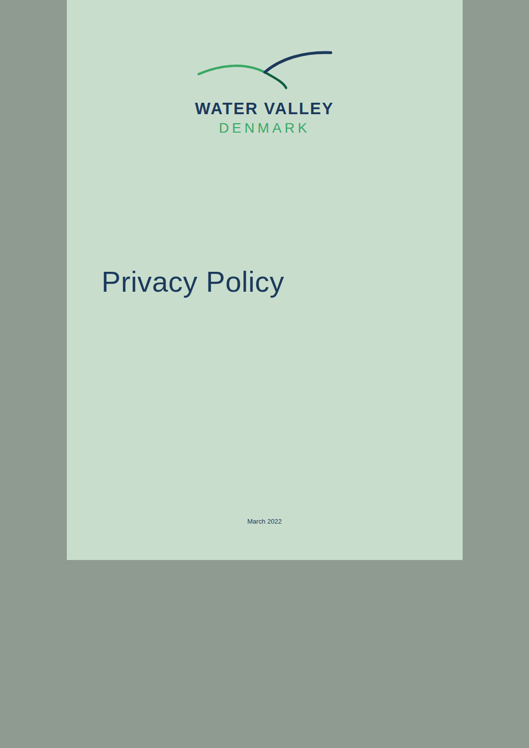WATER VALLEY
DENMARK
Privacy Policy
March 2022